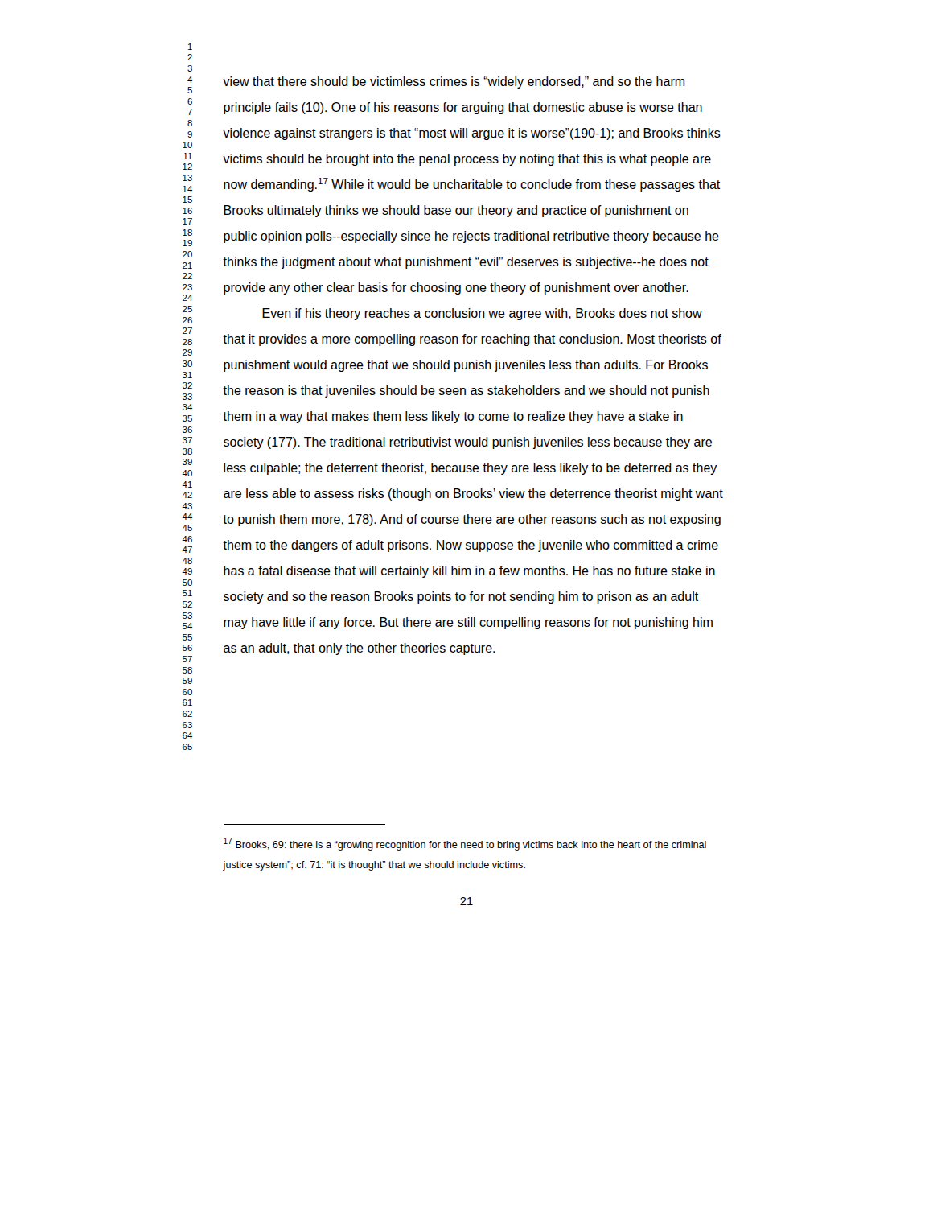1
2
3
4
5
6
7
8
9
10
11
12
13
14
15
16
17
18
19
20
21
22
23
24
25
26
27
28
29
30
31
32
33
34
35
36
37
38
39
40
41
42
43
44
45
46
47
48
49
50
51
52
53
54
55
56
57
58
59
60
61
62
63
64
65
view that there should be victimless crimes is “widely endorsed,” and so the harm principle fails (10). One of his reasons for arguing that domestic abuse is worse than violence against strangers is that “most will argue it is worse”(190-1); and Brooks thinks victims should be brought into the penal process by noting that this is what people are now demanding.17 While it would be uncharitable to conclude from these passages that Brooks ultimately thinks we should base our theory and practice of punishment on public opinion polls--especially since he rejects traditional retributive theory because he thinks the judgment about what punishment “evil” deserves is subjective--he does not provide any other clear basis for choosing one theory of punishment over another.
Even if his theory reaches a conclusion we agree with, Brooks does not show that it provides a more compelling reason for reaching that conclusion. Most theorists of punishment would agree that we should punish juveniles less than adults. For Brooks the reason is that juveniles should be seen as stakeholders and we should not punish them in a way that makes them less likely to come to realize they have a stake in society (177). The traditional retributivist would punish juveniles less because they are less culpable; the deterrent theorist, because they are less likely to be deterred as they are less able to assess risks (though on Brooks’ view the deterrence theorist might want to punish them more, 178). And of course there are other reasons such as not exposing them to the dangers of adult prisons. Now suppose the juvenile who committed a crime has a fatal disease that will certainly kill him in a few months. He has no future stake in society and so the reason Brooks points to for not sending him to prison as an adult may have little if any force. But there are still compelling reasons for not punishing him as an adult, that only the other theories capture.
17 Brooks, 69: there is a “growing recognition for the need to bring victims back into the heart of the criminal justice system”; cf. 71: “it is thought” that we should include victims.
21